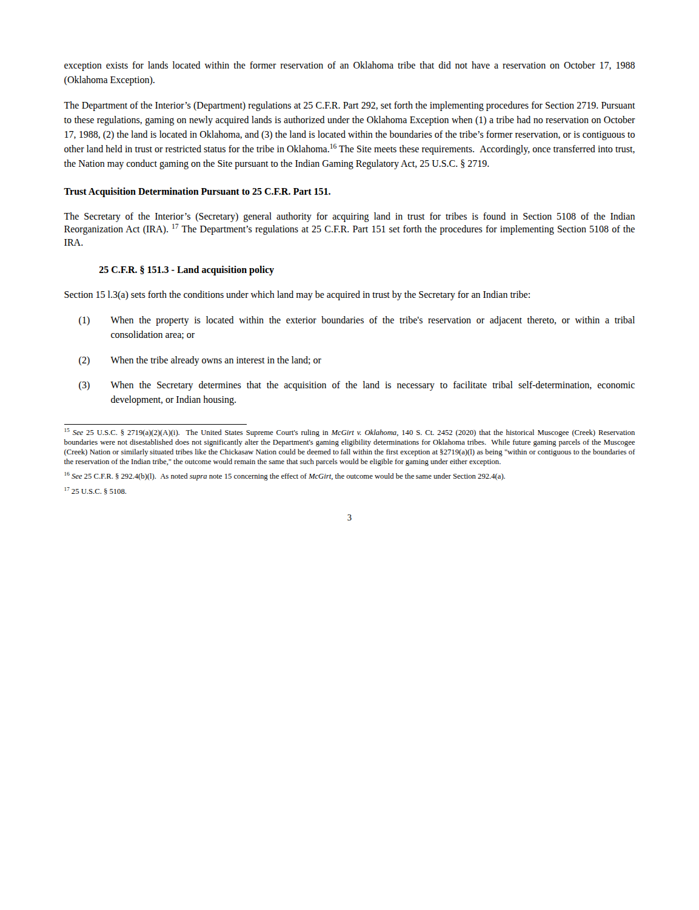exception exists for lands located within the former reservation of an Oklahoma tribe that did not have a reservation on October 17, 1988 (Oklahoma Exception).
The Department of the Interior’s (Department) regulations at 25 C.F.R. Part 292, set forth the implementing procedures for Section 2719. Pursuant to these regulations, gaming on newly acquired lands is authorized under the Oklahoma Exception when (1) a tribe had no reservation on October 17, 1988, (2) the land is located in Oklahoma, and (3) the land is located within the boundaries of the tribe’s former reservation, or is contiguous to other land held in trust or restricted status for the tribe in Oklahoma.16 The Site meets these requirements. Accordingly, once transferred into trust, the Nation may conduct gaming on the Site pursuant to the Indian Gaming Regulatory Act, 25 U.S.C. § 2719.
Trust Acquisition Determination Pursuant to 25 C.F.R. Part 151.
The Secretary of the Interior’s (Secretary) general authority for acquiring land in trust for tribes is found in Section 5108 of the Indian Reorganization Act (IRA). 17 The Department’s regulations at 25 C.F.R. Part 151 set forth the procedures for implementing Section 5108 of the IRA.
25 C.F.R. § 151.3 - Land acquisition policy
Section 15 l.3(a) sets forth the conditions under which land may be acquired in trust by the Secretary for an Indian tribe:
(1)
When the property is located within the exterior boundaries of the tribe's reservation or adjacent thereto, or within a tribal consolidation area; or
(2)
When the tribe already owns an interest in the land; or
(3)
When the Secretary determines that the acquisition of the land is necessary to facilitate tribal self-determination, economic development, or Indian housing.
15 See 25 U.S.C. § 2719(a)(2)(A)(i). The United States Supreme Court's ruling in McGirt v. Oklahoma, 140 S. Ct. 2452 (2020) that the historical Muscogee (Creek) Reservation boundaries were not disestablished does not significantly alter the Department's gaming eligibility determinations for Oklahoma tribes. While future gaming parcels of the Muscogee (Creek) Nation or similarly situated tribes like the Chickasaw Nation could be deemed to fall within the first exception at §2719(a)(l) as being "within or contiguous to the boundaries of the reservation of the Indian tribe," the outcome would remain the same that such parcels would be eligible for gaming under either exception.
16 See 25 C.F.R. § 292.4(b)(l). As noted supra note 15 concerning the effect of McGirt, the outcome would be the same under Section 292.4(a).
17 25 U.S.C. § 5108.
3